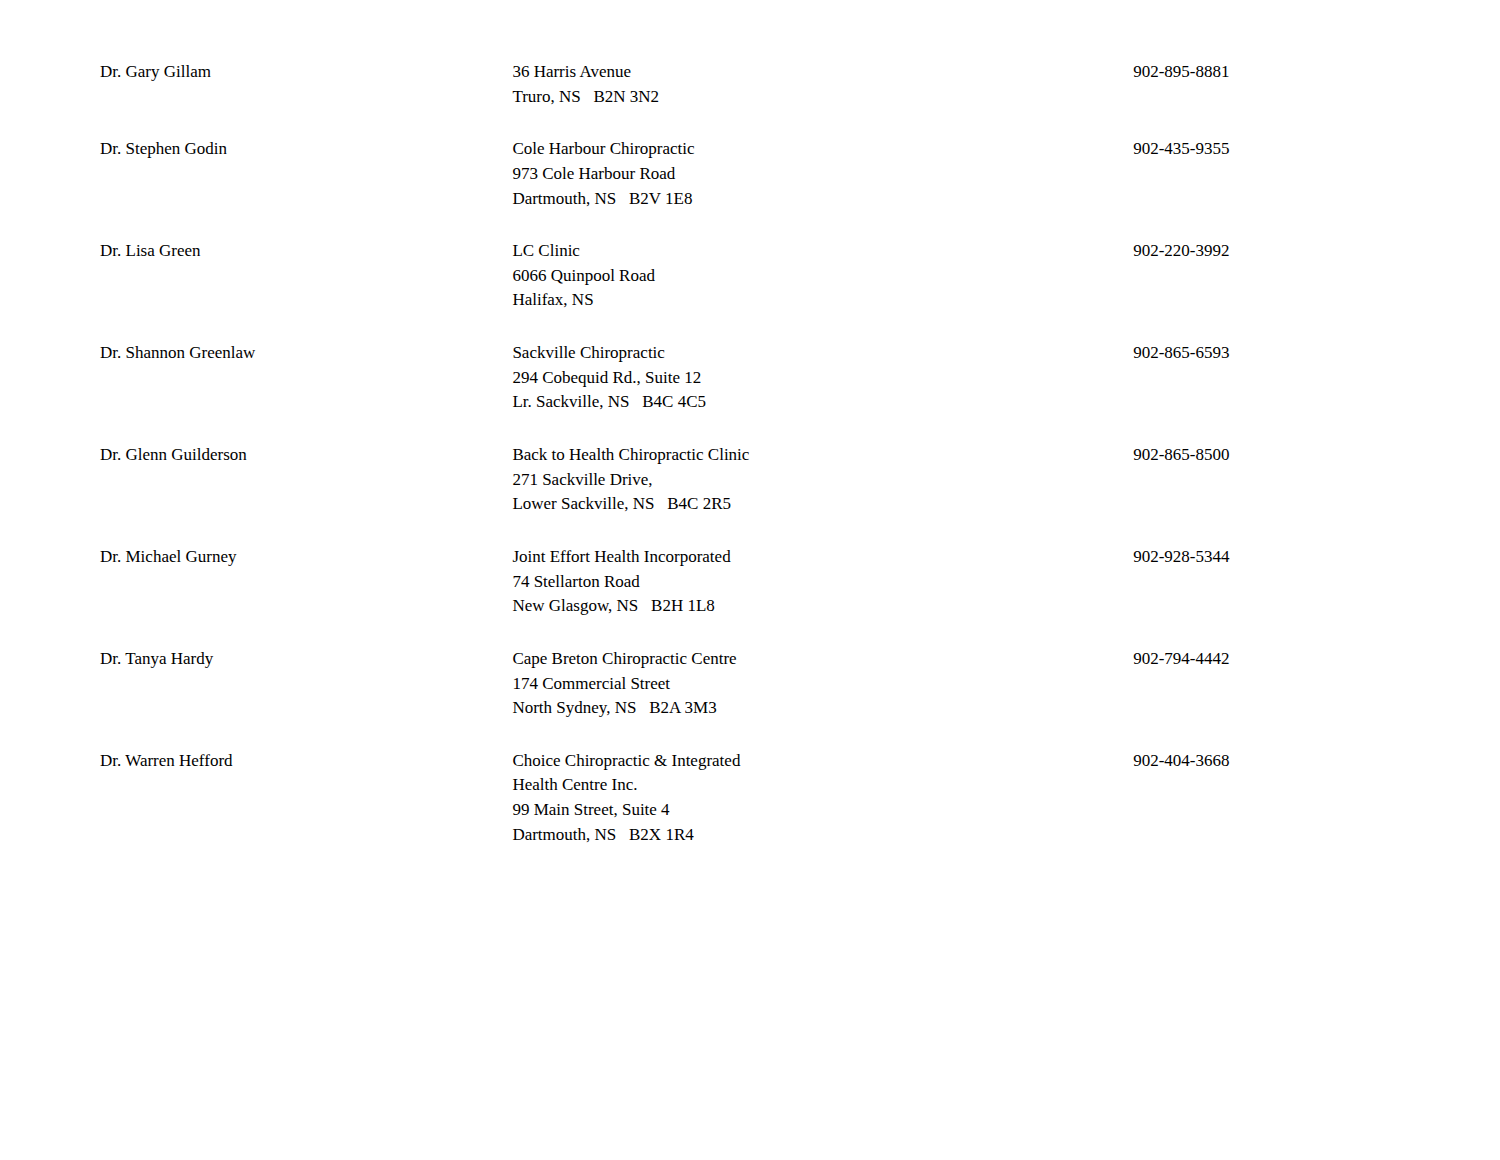| Dr. Gary Gillam | 36 Harris Avenue Truro, NS B2N 3N2 | 902-895-8881 |
| Dr. Stephen Godin | Cole Harbour Chiropractic 973 Cole Harbour Road Dartmouth, NS B2V 1E8 | 902-435-9355 |
| Dr. Lisa Green | LC Clinic 6066 Quinpool Road Halifax, NS | 902-220-3992 |
| Dr. Shannon Greenlaw | Sackville Chiropractic 294 Cobequid Rd., Suite 12 Lr. Sackville, NS B4C 4C5 | 902-865-6593 |
| Dr. Glenn Guilderson | Back to Health Chiropractic Clinic 271 Sackville Drive, Lower Sackville, NS B4C 2R5 | 902-865-8500 |
| Dr. Michael Gurney | Joint Effort Health Incorporated 74 Stellarton Road New Glasgow, NS B2H 1L8 | 902-928-5344 |
| Dr. Tanya Hardy | Cape Breton Chiropractic Centre 174 Commercial Street North Sydney, NS B2A 3M3 | 902-794-4442 |
| Dr. Warren Hefford | Choice Chiropractic & Integrated Health Centre Inc. 99 Main Street, Suite 4 Dartmouth, NS B2X 1R4 | 902-404-3668 |